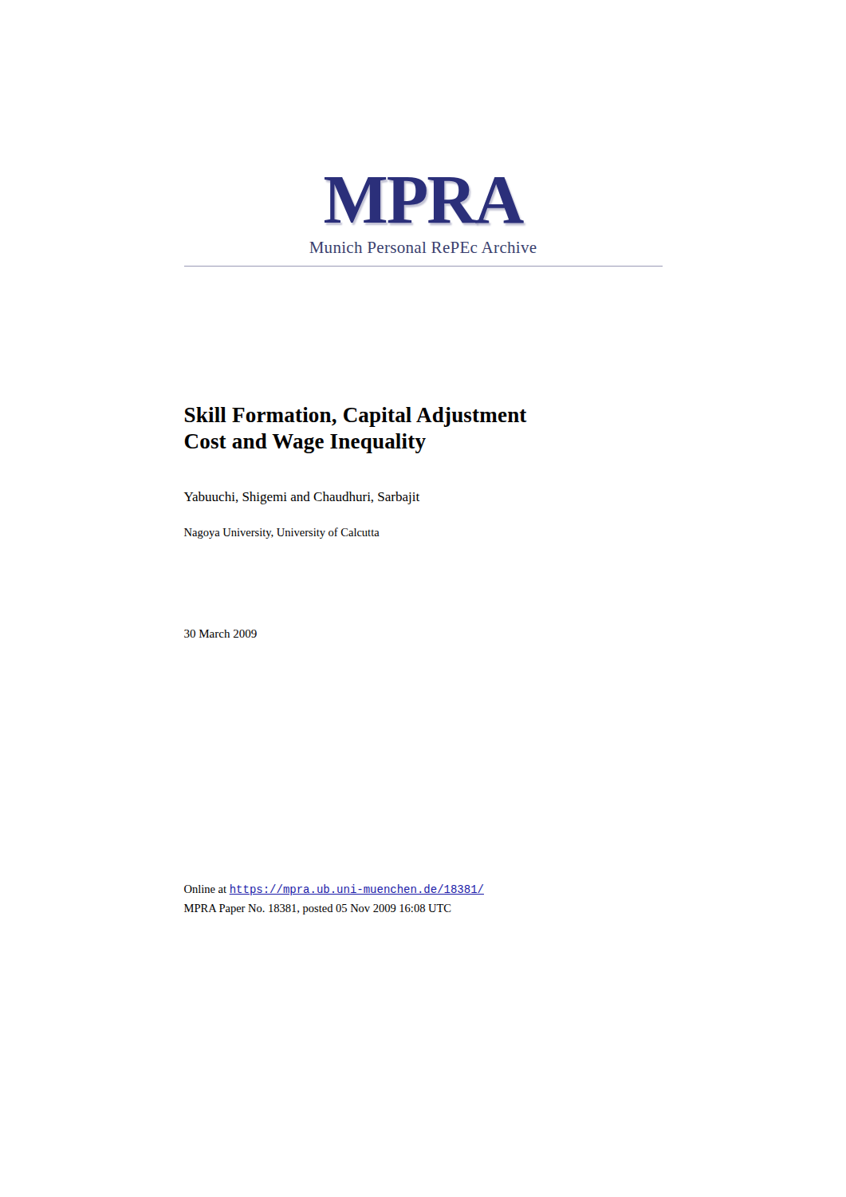MPRA
Munich Personal RePEc Archive
Skill Formation, Capital Adjustment
Cost and Wage Inequality
Yabuuchi, Shigemi and Chaudhuri, Sarbajit
Nagoya University, University of Calcutta
30 March 2009
Online at https://mpra.ub.uni-muenchen.de/18381/
MPRA Paper No. 18381, posted 05 Nov 2009 16:08 UTC